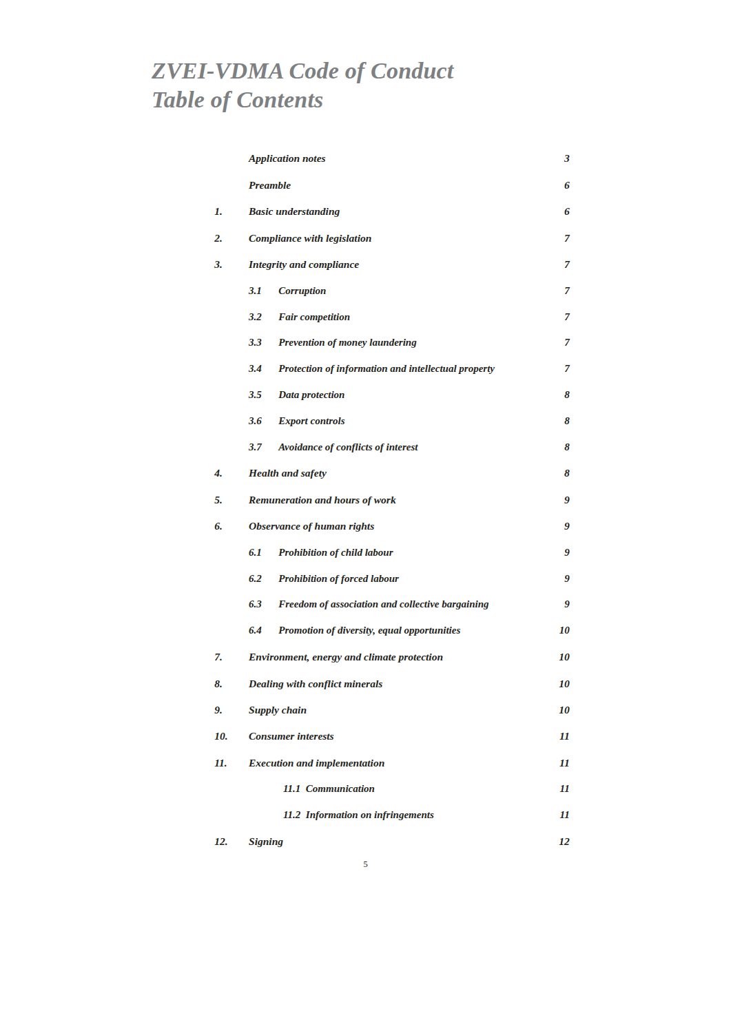ZVEI-VDMA Code of Conduct
Table of Contents
Application notes 3
Preamble 6
1. Basic understanding 6
2. Compliance with legislation 7
3. Integrity and compliance 7
3.1 Corruption 7
3.2 Fair competition 7
3.3 Prevention of money laundering 7
3.4 Protection of information and intellectual property 7
3.5 Data protection 8
3.6 Export controls 8
3.7 Avoidance of conflicts of interest 8
4. Health and safety 8
5. Remuneration and hours of work 9
6. Observance of human rights 9
6.1 Prohibition of child labour 9
6.2 Prohibition of forced labour 9
6.3 Freedom of association and collective bargaining 9
6.4 Promotion of diversity, equal opportunities 10
7. Environment, energy and climate protection 10
8. Dealing with conflict minerals 10
9. Supply chain 10
10. Consumer interests 11
11. Execution and implementation 11
11.1 Communication 11
11.2 Information on infringements 11
12. Signing 12
5